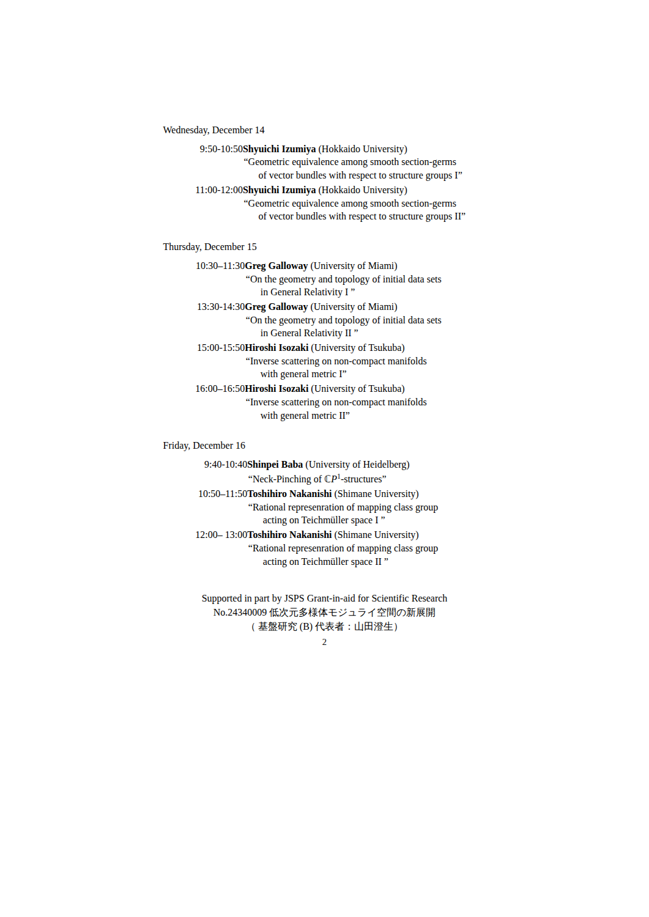Wednesday, December 14
| 9:50-10:50 | Shyuichi Izumiya (Hokkaido University) “Geometric equivalence among smooth section-germs of vector bundles with respect to structure groups I” |
| 11:00-12:00 | Shyuichi Izumiya (Hokkaido University) “Geometric equivalence among smooth section-germs of vector bundles with respect to structure groups II” |
Thursday, December 15
| 10:30–11:30 | Greg Galloway (University of Miami) “On the geometry and topology of initial data sets in General Relativity I ” |
| 13:30-14:30 | Greg Galloway (University of Miami) “On the geometry and topology of initial data sets in General Relativity II ” |
| 15:00-15:50 | Hiroshi Isozaki (University of Tsukuba) “Inverse scattering on non-compact manifolds with general metric I” |
| 16:00–16:50 | Hiroshi Isozaki (University of Tsukuba) “Inverse scattering on non-compact manifolds with general metric II” |
Friday, December 16
| 9:40-10:40 | Shinpei Baba (University of Heidelberg) “Neck-Pinching of ℂ P 1 -structures” |
| 10:50–11:50 | Toshihiro Nakanishi (Shimane University) “Rational represenration of mapping class group acting on Teichmüller space I ” |
| 12:00– 13:00 | Toshihiro Nakanishi (Shimane University) “Rational represenration of mapping class group acting on Teichmüller space II ” |
Supported in part by JSPS Grant-in-aid for Scientific Research
No.24340009 低次元多様体モジュライ空間の新展開
（ 基盤研究 (B) 代表者：山田澄生）
2